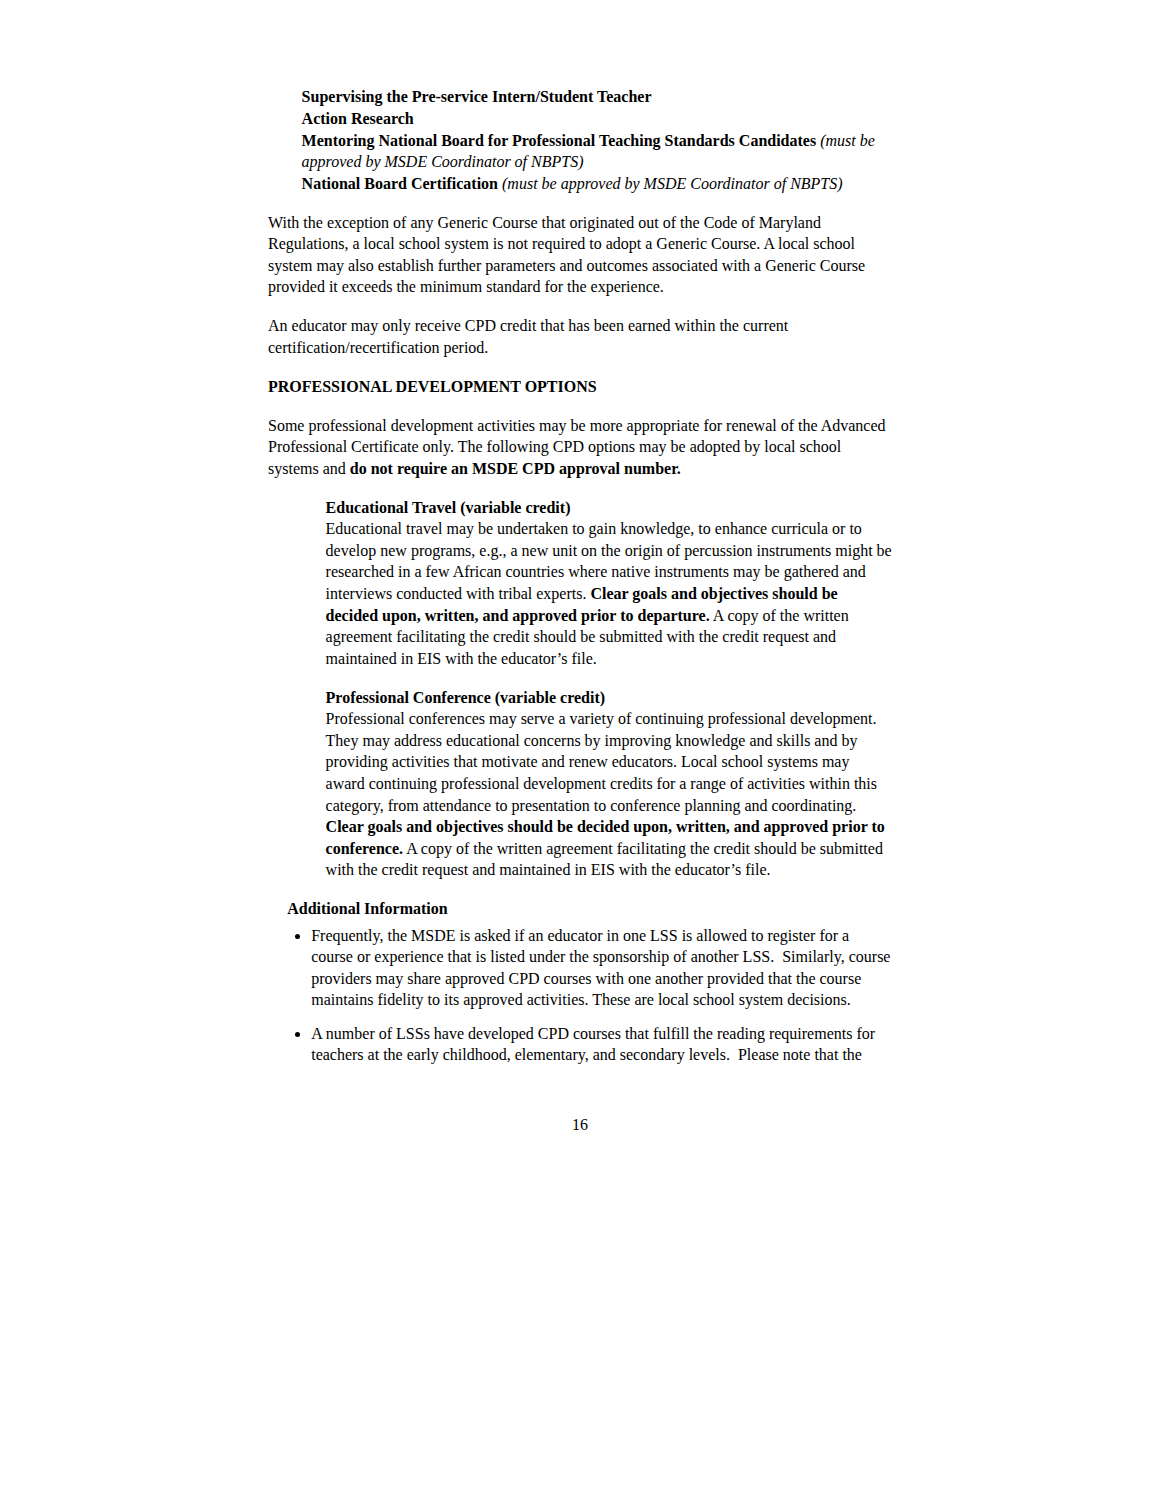Supervising the Pre-service Intern/Student Teacher
Action Research
Mentoring National Board for Professional Teaching Standards Candidates (must be approved by MSDE Coordinator of NBPTS)
National Board Certification (must be approved by MSDE Coordinator of NBPTS)
With the exception of any Generic Course that originated out of the Code of Maryland Regulations, a local school system is not required to adopt a Generic Course. A local school system may also establish further parameters and outcomes associated with a Generic Course provided it exceeds the minimum standard for the experience.
An educator may only receive CPD credit that has been earned within the current certification/recertification period.
PROFESSIONAL DEVELOPMENT OPTIONS
Some professional development activities may be more appropriate for renewal of the Advanced Professional Certificate only. The following CPD options may be adopted by local school systems and do not require an MSDE CPD approval number.
Educational Travel (variable credit)
Educational travel may be undertaken to gain knowledge, to enhance curricula or to develop new programs, e.g., a new unit on the origin of percussion instruments might be researched in a few African countries where native instruments may be gathered and interviews conducted with tribal experts. Clear goals and objectives should be decided upon, written, and approved prior to departure. A copy of the written agreement facilitating the credit should be submitted with the credit request and maintained in EIS with the educator’s file.
Professional Conference (variable credit)
Professional conferences may serve a variety of continuing professional development. They may address educational concerns by improving knowledge and skills and by providing activities that motivate and renew educators. Local school systems may award continuing professional development credits for a range of activities within this category, from attendance to presentation to conference planning and coordinating. Clear goals and objectives should be decided upon, written, and approved prior to conference. A copy of the written agreement facilitating the credit should be submitted with the credit request and maintained in EIS with the educator’s file.
Additional Information
Frequently, the MSDE is asked if an educator in one LSS is allowed to register for a course or experience that is listed under the sponsorship of another LSS. Similarly, course providers may share approved CPD courses with one another provided that the course maintains fidelity to its approved activities. These are local school system decisions.
A number of LSSs have developed CPD courses that fulfill the reading requirements for teachers at the early childhood, elementary, and secondary levels. Please note that the
16